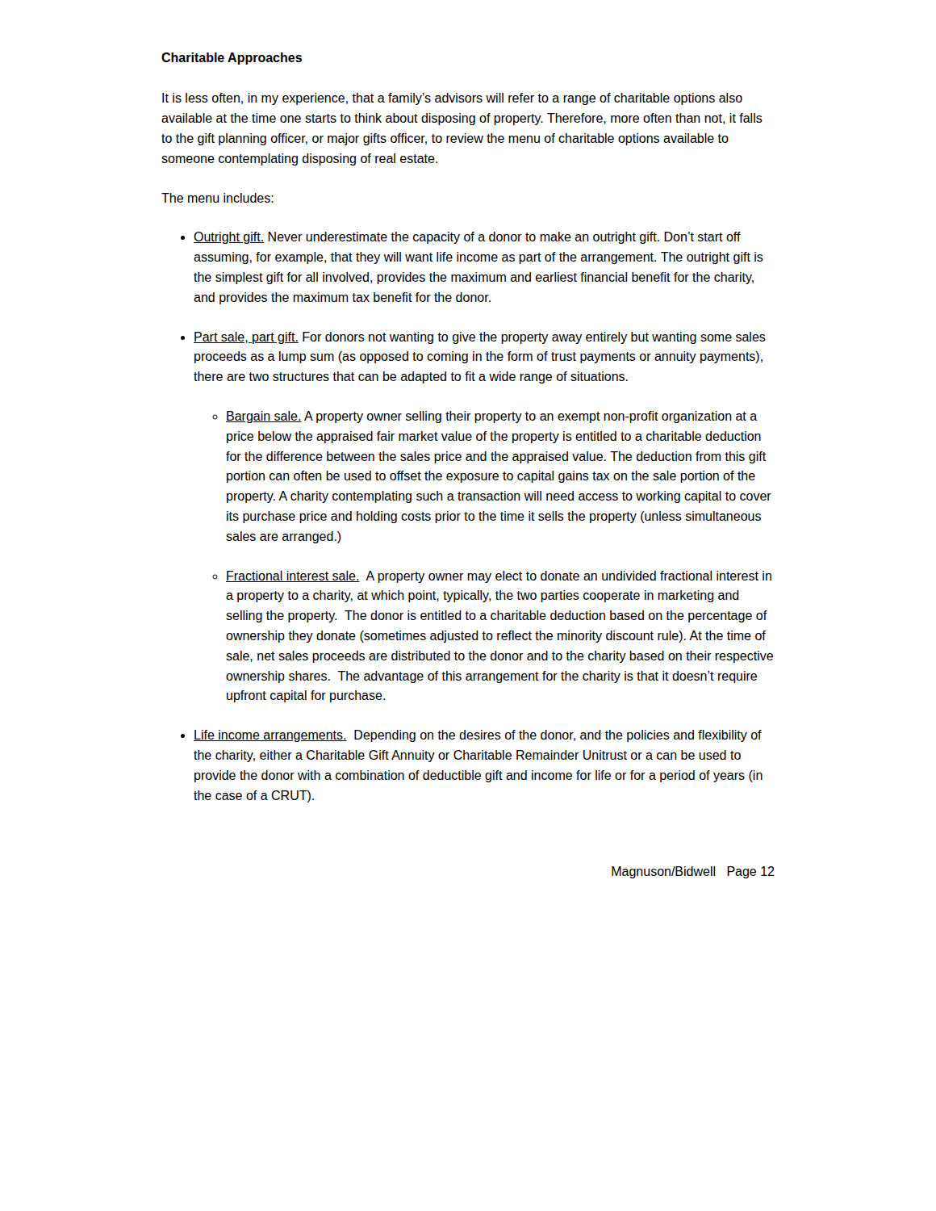Charitable Approaches
It is less often, in my experience, that a family’s advisors will refer to a range of charitable options also available at the time one starts to think about disposing of property. Therefore, more often than not, it falls to the gift planning officer, or major gifts officer, to review the menu of charitable options available to someone contemplating disposing of real estate.
The menu includes:
Outright gift. Never underestimate the capacity of a donor to make an outright gift. Don’t start off assuming, for example, that they will want life income as part of the arrangement. The outright gift is the simplest gift for all involved, provides the maximum and earliest financial benefit for the charity, and provides the maximum tax benefit for the donor.
Part sale, part gift. For donors not wanting to give the property away entirely but wanting some sales proceeds as a lump sum (as opposed to coming in the form of trust payments or annuity payments), there are two structures that can be adapted to fit a wide range of situations.
Bargain sale. A property owner selling their property to an exempt non-profit organization at a price below the appraised fair market value of the property is entitled to a charitable deduction for the difference between the sales price and the appraised value. The deduction from this gift portion can often be used to offset the exposure to capital gains tax on the sale portion of the property. A charity contemplating such a transaction will need access to working capital to cover its purchase price and holding costs prior to the time it sells the property (unless simultaneous sales are arranged.)
Fractional interest sale. A property owner may elect to donate an undivided fractional interest in a property to a charity, at which point, typically, the two parties cooperate in marketing and selling the property. The donor is entitled to a charitable deduction based on the percentage of ownership they donate (sometimes adjusted to reflect the minority discount rule). At the time of sale, net sales proceeds are distributed to the donor and to the charity based on their respective ownership shares. The advantage of this arrangement for the charity is that it doesn’t require upfront capital for purchase.
Life income arrangements. Depending on the desires of the donor, and the policies and flexibility of the charity, either a Charitable Gift Annuity or Charitable Remainder Unitrust or a can be used to provide the donor with a combination of deductible gift and income for life or for a period of years (in the case of a CRUT).
Magnuson/Bidwell Page 12